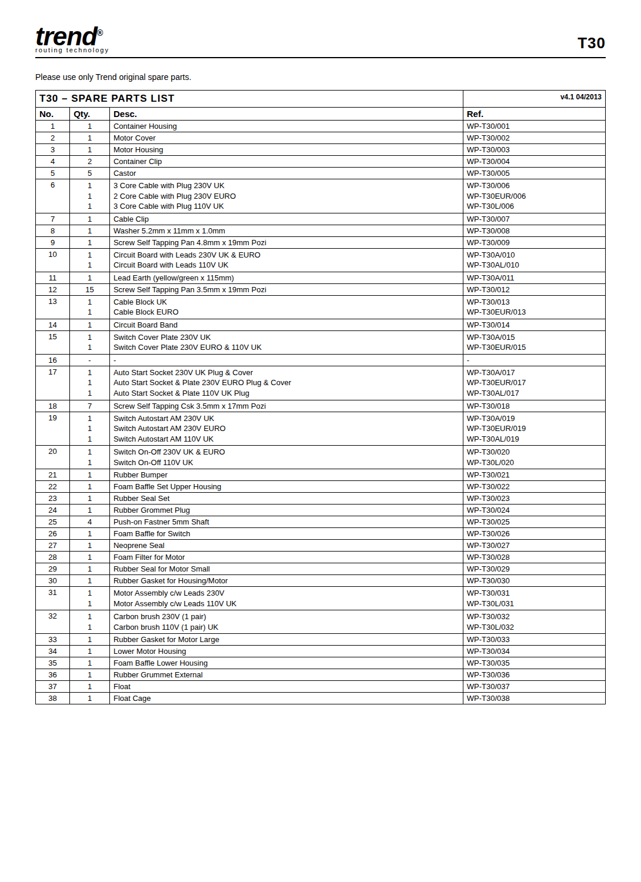trend®
routing technology
T30
Please use only Trend original spare parts.
| T30 – SPARE PARTS LIST | v4.1 04/2013 |
| --- | --- |
| No. | Qty. | Desc. | Ref. |
| 1 | 1 | Container Housing | WP-T30/001 |
| 2 | 1 | Motor Cover | WP-T30/002 |
| 3 | 1 | Motor Housing | WP-T30/003 |
| 4 | 2 | Container Clip | WP-T30/004 |
| 5 | 5 | Castor | WP-T30/005 |
| 6 | 1 1 1 | 3 Core Cable with Plug 230V UK 2 Core Cable with Plug 230V EURO 3 Core Cable with Plug 110V UK | WP-T30/006 WP-T30EUR/006 WP-T30L/006 |
| 7 | 1 | Cable Clip | WP-T30/007 |
| 8 | 1 | Washer 5.2mm x 11mm x 1.0mm | WP-T30/008 |
| 9 | 1 | Screw Self Tapping Pan 4.8mm x 19mm Pozi | WP-T30/009 |
| 10 | 1 1 | Circuit Board with Leads 230V UK & EURO Circuit Board with Leads 110V UK | WP-T30A/010 WP-T30AL/010 |
| 11 | 1 | Lead Earth (yellow/green x 115mm) | WP-T30A/011 |
| 12 | 15 | Screw Self Tapping Pan 3.5mm x 19mm Pozi | WP-T30/012 |
| 13 | 1 1 | Cable Block UK Cable Block EURO | WP-T30/013 WP-T30EUR/013 |
| 14 | 1 | Circuit Board Band | WP-T30/014 |
| 15 | 1 1 | Switch Cover Plate 230V UK Switch Cover Plate 230V EURO & 110V UK | WP-T30A/015 WP-T30EUR/015 |
| 16 | - | - | - |
| 17 | 1 1 1 | Auto Start Socket 230V UK Plug & Cover Auto Start Socket & Plate 230V EURO Plug & Cover Auto Start Socket & Plate 110V UK Plug | WP-T30A/017 WP-T30EUR/017 WP-T30AL/017 |
| 18 | 7 | Screw Self Tapping Csk 3.5mm x 17mm Pozi | WP-T30/018 |
| 19 | 1 1 1 | Switch Autostart AM 230V UK Switch Autostart AM 230V EURO Switch Autostart AM 110V UK | WP-T30A/019 WP-T30EUR/019 WP-T30AL/019 |
| 20 | 1 1 | Switch On-Off 230V UK & EURO Switch On-Off 110V UK | WP-T30/020 WP-T30L/020 |
| 21 | 1 | Rubber Bumper | WP-T30/021 |
| 22 | 1 | Foam Baffle Set Upper Housing | WP-T30/022 |
| 23 | 1 | Rubber Seal Set | WP-T30/023 |
| 24 | 1 | Rubber Grommet Plug | WP-T30/024 |
| 25 | 4 | Push-on Fastner 5mm Shaft | WP-T30/025 |
| 26 | 1 | Foam Baffle for Switch | WP-T30/026 |
| 27 | 1 | Neoprene Seal | WP-T30/027 |
| 28 | 1 | Foam Filter for Motor | WP-T30/028 |
| 29 | 1 | Rubber Seal for Motor Small | WP-T30/029 |
| 30 | 1 | Rubber Gasket for Housing/Motor | WP-T30/030 |
| 31 | 1 1 | Motor Assembly c/w Leads 230V Motor Assembly c/w Leads 110V UK | WP-T30/031 WP-T30L/031 |
| 32 | 1 1 | Carbon brush 230V (1 pair) Carbon brush 110V (1 pair) UK | WP-T30/032 WP-T30L/032 |
| 33 | 1 | Rubber Gasket for Motor Large | WP-T30/033 |
| 34 | 1 | Lower Motor Housing | WP-T30/034 |
| 35 | 1 | Foam Baffle Lower Housing | WP-T30/035 |
| 36 | 1 | Rubber Grummet External | WP-T30/036 |
| 37 | 1 | Float | WP-T30/037 |
| 38 | 1 | Float Cage | WP-T30/038 |